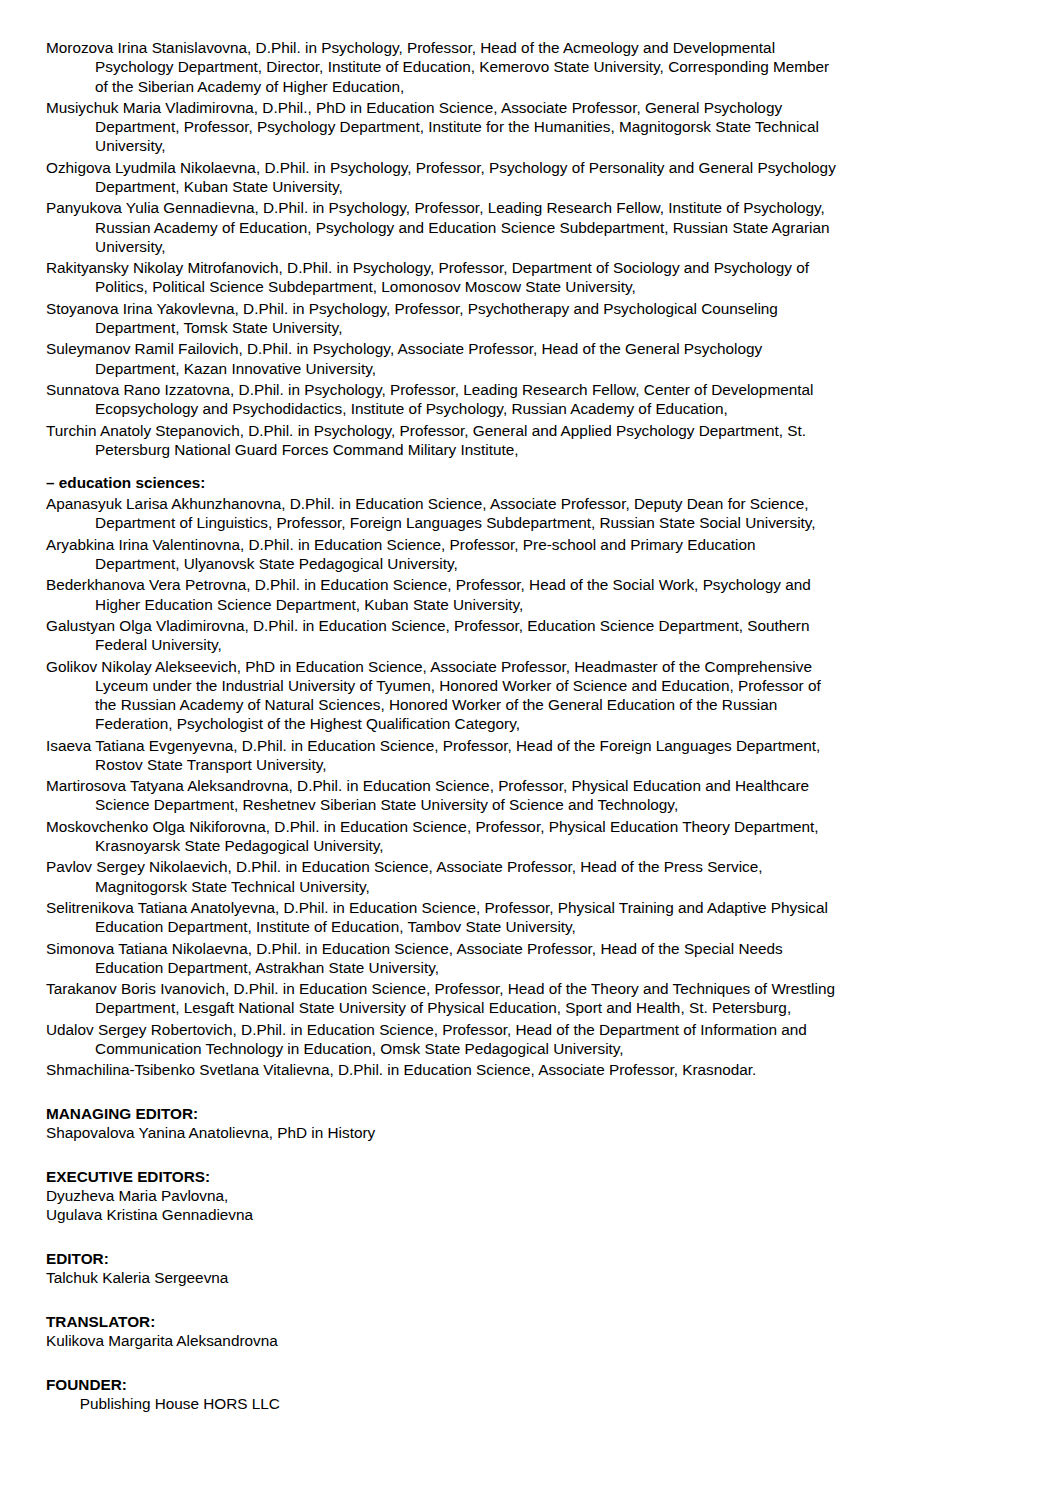Morozova Irina Stanislavovna, D.Phil. in Psychology, Professor, Head of the Acmeology and Developmental Psychology Department, Director, Institute of Education, Kemerovo State University, Corresponding Member of the Siberian Academy of Higher Education,
Musiychuk Maria Vladimirovna, D.Phil., PhD in Education Science, Associate Professor, General Psychology Department, Professor, Psychology Department, Institute for the Humanities, Magnitogorsk State Technical University,
Ozhigova Lyudmila Nikolaevna, D.Phil. in Psychology, Professor, Psychology of Personality and General Psychology Department, Kuban State University,
Panyukova Yulia Gennadievna, D.Phil. in Psychology, Professor, Leading Research Fellow, Institute of Psychology, Russian Academy of Education, Psychology and Education Science Subdepartment, Russian State Agrarian University,
Rakityansky Nikolay Mitrofanovich, D.Phil. in Psychology, Professor, Department of Sociology and Psychology of Politics, Political Science Subdepartment, Lomonosov Moscow State University,
Stoyanova Irina Yakovlevna, D.Phil. in Psychology, Professor, Psychotherapy and Psychological Counseling Department, Tomsk State University,
Suleymanov Ramil Failovich, D.Phil. in Psychology, Associate Professor, Head of the General Psychology Department, Kazan Innovative University,
Sunnatova Rano Izzatovna, D.Phil. in Psychology, Professor, Leading Research Fellow, Center of Developmental Ecopsychology and Psychodidactics, Institute of Psychology, Russian Academy of Education,
Turchin Anatoly Stepanovich, D.Phil. in Psychology, Professor, General and Applied Psychology Department, St. Petersburg National Guard Forces Command Military Institute,
– education sciences:
Apanasyuk Larisa Akhunzhanovna, D.Phil. in Education Science, Associate Professor, Deputy Dean for Science, Department of Linguistics, Professor, Foreign Languages Subdepartment, Russian State Social University,
Aryabkina Irina Valentinovna, D.Phil. in Education Science, Professor, Pre-school and Primary Education Department, Ulyanovsk State Pedagogical University,
Bederkhanova Vera Petrovna, D.Phil. in Education Science, Professor, Head of the Social Work, Psychology and Higher Education Science Department, Kuban State University,
Galustyan Olga Vladimirovna, D.Phil. in Education Science, Professor, Education Science Department, Southern Federal University,
Golikov Nikolay Alekseevich, PhD in Education Science, Associate Professor, Headmaster of the Comprehensive Lyceum under the Industrial University of Tyumen, Honored Worker of Science and Education, Professor of the Russian Academy of Natural Sciences, Honored Worker of the General Education of the Russian Federation, Psychologist of the Highest Qualification Category,
Isaeva Tatiana Evgenyevna, D.Phil. in Education Science, Professor, Head of the Foreign Languages Department, Rostov State Transport University,
Martirosova Tatyana Aleksandrovna, D.Phil. in Education Science, Professor, Physical Education and Healthcare Science Department, Reshetnev Siberian State University of Science and Technology,
Moskovchenko Olga Nikiforovna, D.Phil. in Education Science, Professor, Physical Education Theory Department, Krasnoyarsk State Pedagogical University,
Pavlov Sergey Nikolaevich, D.Phil. in Education Science, Associate Professor, Head of the Press Service, Magnitogorsk State Technical University,
Selitrenikova Tatiana Anatolyevna, D.Phil. in Education Science, Professor, Physical Training and Adaptive Physical Education Department, Institute of Education, Tambov State University,
Simonova Tatiana Nikolaevna, D.Phil. in Education Science, Associate Professor, Head of the Special Needs Education Department, Astrakhan State University,
Tarakanov Boris Ivanovich, D.Phil. in Education Science, Professor, Head of the Theory and Techniques of Wrestling Department, Lesgaft National State University of Physical Education, Sport and Health, St. Petersburg,
Udalov Sergey Robertovich, D.Phil. in Education Science, Professor, Head of the Department of Information and Communication Technology in Education, Omsk State Pedagogical University,
Shmachilina-Tsibenko Svetlana Vitalievna, D.Phil. in Education Science, Associate Professor, Krasnodar.
Managing Editor:
Shapovalova Yanina Anatolievna, PhD in History
Executive Editors:
Dyuzheva Maria Pavlovna,
Ugulava Kristina Gennadievna
Editor:
Talchuk Kaleria Sergeevna
Translator:
Kulikova Margarita Aleksandrovna
Founder:
Publishing House HORS LLC